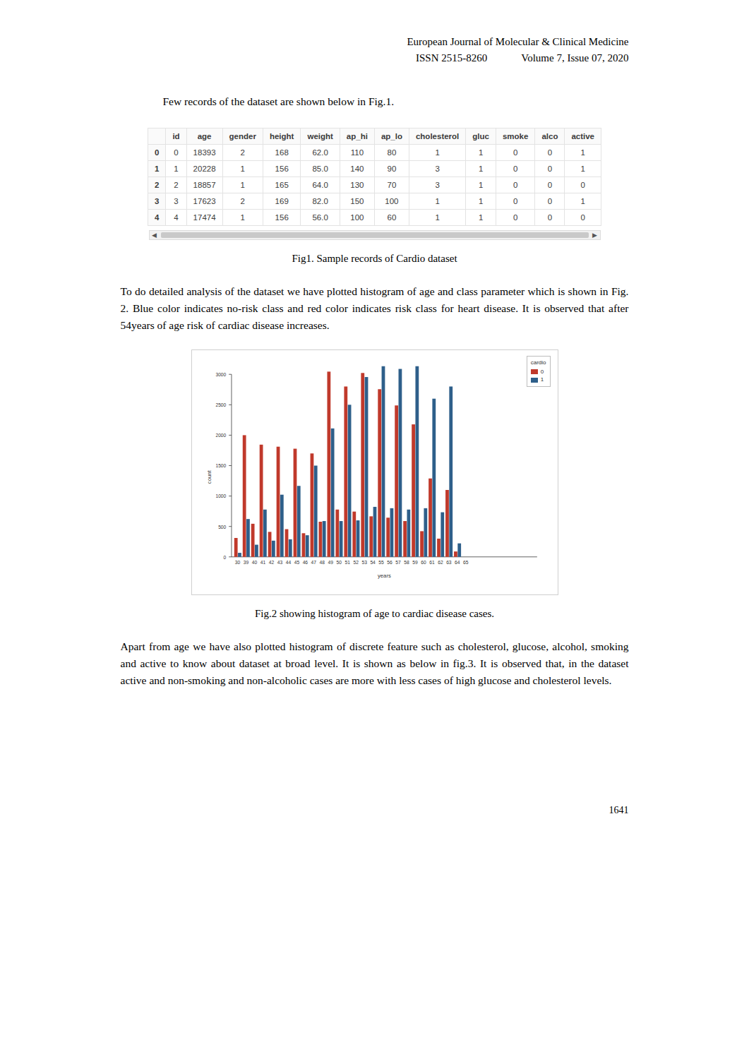European Journal of Molecular & Clinical Medicine
ISSN 2515-8260 Volume 7, Issue 07, 2020
Few records of the dataset are shown below in Fig.1.
| | id | age | gender | height | weight | ap_hi | ap_lo | cholesterol | gluc | smoke | alco | active |
| --- | --- | --- | --- | --- | --- | --- | --- | --- | --- | --- | --- | --- |
| 0 | 0 | 18393 | 2 | 168 | 62.0 | 110 | 80 | 1 | 1 | 0 | 0 | 1 |
| 1 | 1 | 20228 | 1 | 156 | 85.0 | 140 | 90 | 3 | 1 | 0 | 0 | 1 |
| 2 | 2 | 18857 | 1 | 165 | 64.0 | 130 | 70 | 3 | 1 | 0 | 0 | 0 |
| 3 | 3 | 17623 | 2 | 169 | 82.0 | 150 | 100 | 1 | 1 | 0 | 0 | 1 |
| 4 | 4 | 17474 | 1 | 156 | 56.0 | 100 | 60 | 1 | 1 | 0 | 0 | 0 |
◀
▶
Fig1. Sample records of Cardio dataset
To do detailed analysis of the dataset we have plotted histogram of age and class parameter which is shown in Fig. 2. Blue color indicates no-risk class and red color indicates risk class for heart disease. It is observed that after 54years of age risk of cardiac disease increases.
cardio
0
1
0 500 1000 1500 2000 2500 3000 count years 30 39 40 41 42 43 44 45 46 47 48 49 50 51 52 53 54 55 56 57 58 59 60 61 62 63 64 65
Fig.2 showing histogram of age to cardiac disease cases.
Apart from age we have also plotted histogram of discrete feature such as cholesterol, glucose, alcohol, smoking and active to know about dataset at broad level. It is shown as below in fig.3. It is observed that, in the dataset active and non-smoking and non-alcoholic cases are more with less cases of high glucose and cholesterol levels.
1641